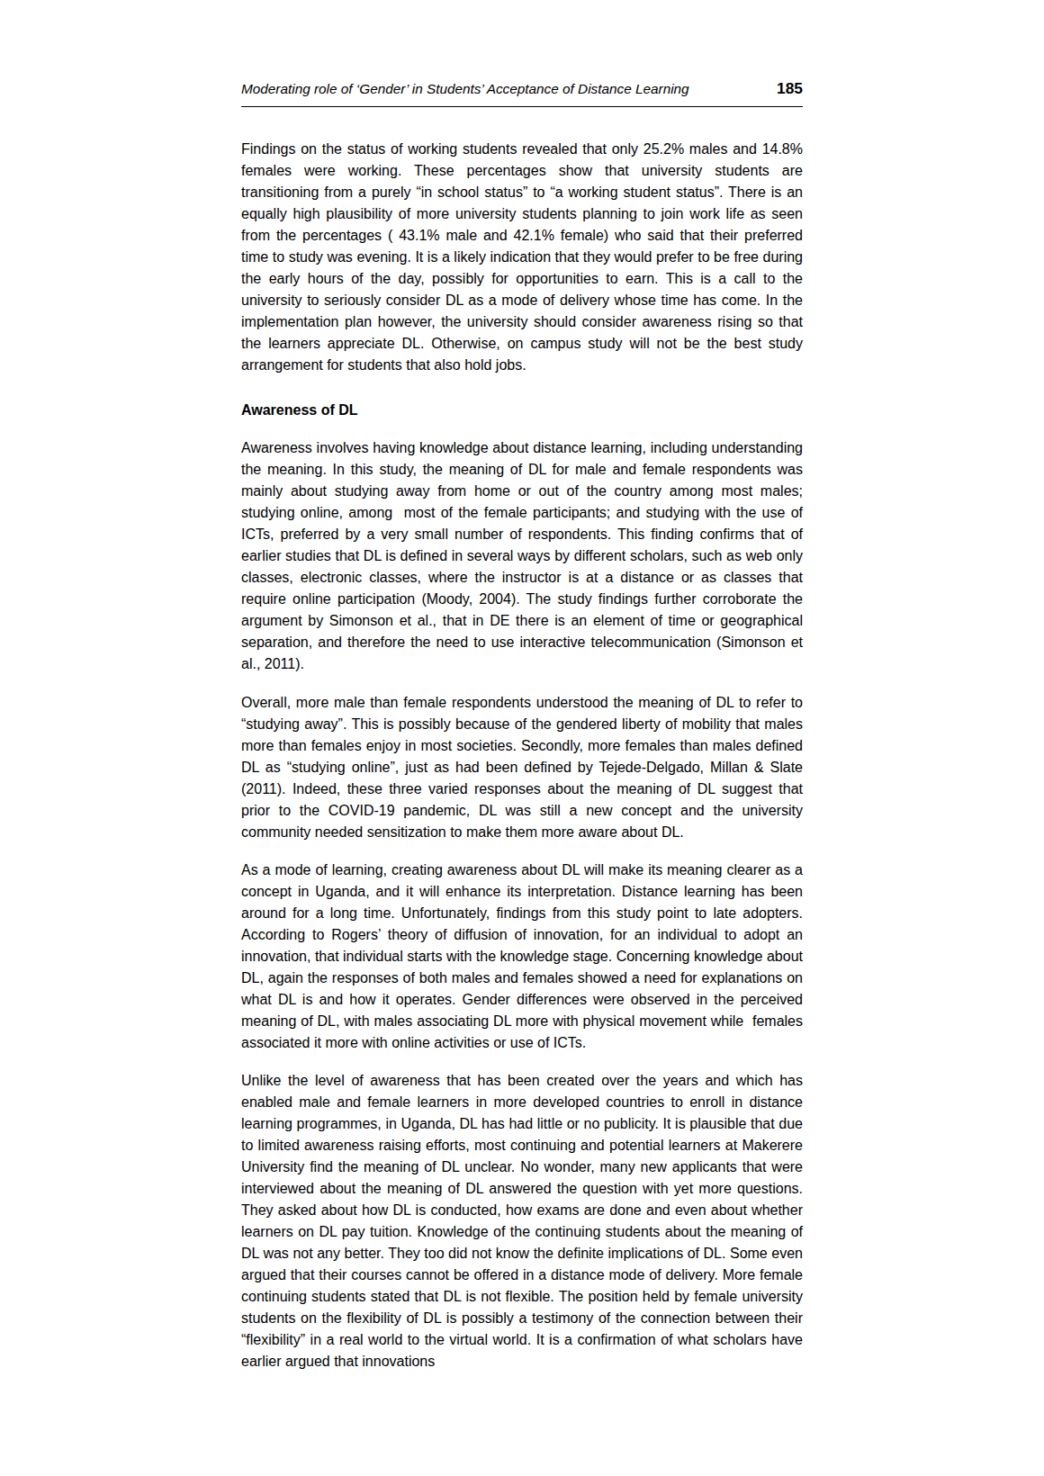Moderating role of ‘Gender’ in Students’ Acceptance of Distance Learning 185
Findings on the status of working students revealed that only 25.2% males and 14.8% females were working. These percentages show that university students are transitioning from a purely “in school status” to “a working student status”. There is an equally high plausibility of more university students planning to join work life as seen from the percentages ( 43.1% male and 42.1% female) who said that their preferred time to study was evening. It is a likely indication that they would prefer to be free during the early hours of the day, possibly for opportunities to earn. This is a call to the university to seriously consider DL as a mode of delivery whose time has come. In the implementation plan however, the university should consider awareness rising so that the learners appreciate DL. Otherwise, on campus study will not be the best study arrangement for students that also hold jobs.
Awareness of DL
Awareness involves having knowledge about distance learning, including understanding the meaning. In this study, the meaning of DL for male and female respondents was mainly about studying away from home or out of the country among most males; studying online, among most of the female participants; and studying with the use of ICTs, preferred by a very small number of respondents. This finding confirms that of earlier studies that DL is defined in several ways by different scholars, such as web only classes, electronic classes, where the instructor is at a distance or as classes that require online participation (Moody, 2004). The study findings further corroborate the argument by Simonson et al., that in DE there is an element of time or geographical separation, and therefore the need to use interactive telecommunication (Simonson et al., 2011).
Overall, more male than female respondents understood the meaning of DL to refer to “studying away”. This is possibly because of the gendered liberty of mobility that males more than females enjoy in most societies. Secondly, more females than males defined DL as “studying online”, just as had been defined by Tejede-Delgado, Millan & Slate (2011). Indeed, these three varied responses about the meaning of DL suggest that prior to the COVID-19 pandemic, DL was still a new concept and the university community needed sensitization to make them more aware about DL.
As a mode of learning, creating awareness about DL will make its meaning clearer as a concept in Uganda, and it will enhance its interpretation. Distance learning has been around for a long time. Unfortunately, findings from this study point to late adopters. According to Rogers’ theory of diffusion of innovation, for an individual to adopt an innovation, that individual starts with the knowledge stage. Concerning knowledge about DL, again the responses of both males and females showed a need for explanations on what DL is and how it operates. Gender differences were observed in the perceived meaning of DL, with males associating DL more with physical movement while females associated it more with online activities or use of ICTs.
Unlike the level of awareness that has been created over the years and which has enabled male and female learners in more developed countries to enroll in distance learning programmes, in Uganda, DL has had little or no publicity. It is plausible that due to limited awareness raising efforts, most continuing and potential learners at Makerere University find the meaning of DL unclear. No wonder, many new applicants that were interviewed about the meaning of DL answered the question with yet more questions. They asked about how DL is conducted, how exams are done and even about whether learners on DL pay tuition. Knowledge of the continuing students about the meaning of DL was not any better. They too did not know the definite implications of DL. Some even argued that their courses cannot be offered in a distance mode of delivery. More female continuing students stated that DL is not flexible. The position held by female university students on the flexibility of DL is possibly a testimony of the connection between their “flexibility” in a real world to the virtual world. It is a confirmation of what scholars have earlier argued that innovations